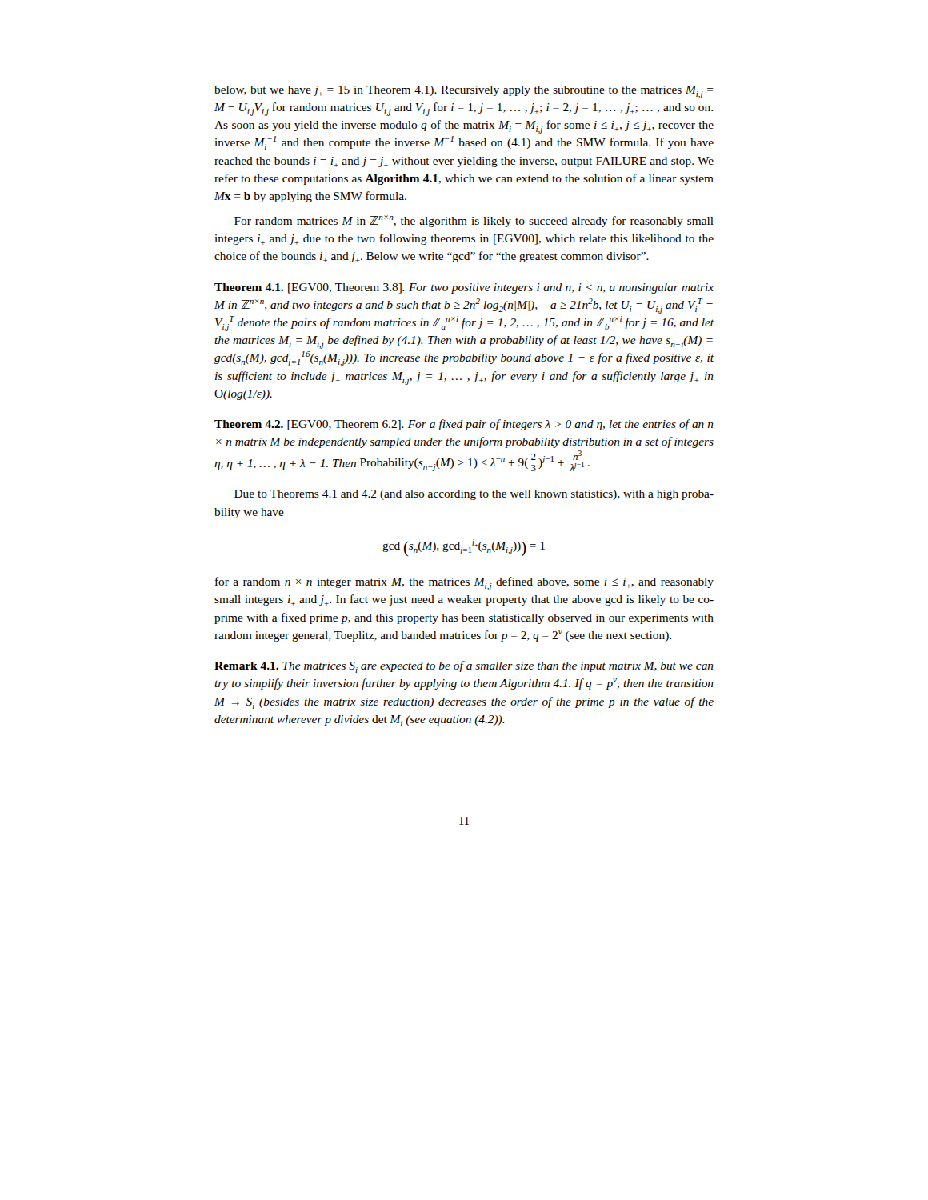below, but we have j+ = 15 in Theorem 4.1). Recursively apply the subroutine to the matrices Mi,j = M − Ui,jVi,j for random matrices Ui,j and Vi,j for i = 1, j = 1, … , j+; i = 2, j = 1, … , j+; … , and so on. As soon as you yield the inverse modulo q of the matrix Mi = Mi,j for some i ≤ i+, j ≤ j+, recover the inverse Mi−1 and then compute the inverse M−1 based on (4.1) and the SMW formula. If you have reached the bounds i = i+ and j = j+ without ever yielding the inverse, output FAILURE and stop. We refer to these computations as Algorithm 4.1, which we can extend to the solution of a linear system Mx = b by applying the SMW formula.
For random matrices M in ℤn×n, the algorithm is likely to succeed already for reasonably small integers i+ and j+ due to the two following theorems in [EGV00], which relate this likelihood to the choice of the bounds i+ and j+. Below we write “gcd” for “the greatest common divisor”.
Theorem 4.1. [EGV00, Theorem 3.8]. For two positive integers i and n, i < n, a nonsingular matrix M in ℤn×n, and two integers a and b such that b ≥ 2n2 log2(n|M|), a ≥ 21n2b, let Ui = Ui,j and ViT = Vi,jT denote the pairs of random matrices in ℤan×i for j = 1, 2, … , 15, and in ℤbn×i for j = 16, and let the matrices Mi = Mi,j be defined by (4.1). Then with a probability of at least 1/2, we have sn−i(M) = gcd(sn(M), gcdj=116(sn(Mi,j))). To increase the probability bound above 1 − ε for a fixed positive ε, it is sufficient to include j+ matrices Mi,j, j = 1, … , j+, for every i and for a sufficiently large j+ in O(log(1/ε)).
Theorem 4.2. [EGV00, Theorem 6.2]. For a fixed pair of integers λ > 0 and η, let the entries of an n × n matrix M be independently sampled under the uniform probability distribution in a set of integers η, η + 1, … , η + λ − 1. Then Probability(sn−j(M) > 1) ≤ λ−n + 9(23)j−1 + n3 λj−1.
Due to Theorems 4.1 and 4.2 (and also according to the well known statistics), with a high probability we have
gcd (sn(M), gcdj=1j+(sn(Mi,j))) = 1
for a random n × n integer matrix M, the matrices Mi,j defined above, some i ≤ i+, and reasonably small integers i+ and j+. In fact we just need a weaker property that the above gcd is likely to be coprime with a fixed prime p, and this property has been statistically observed in our experiments with random integer general, Toeplitz, and banded matrices for p = 2, q = 2v (see the next section).
Remark 4.1. The matrices Si are expected to be of a smaller size than the input matrix M, but we can try to simplify their inversion further by applying to them Algorithm 4.1. If q = pv, then the transition M → Si (besides the matrix size reduction) decreases the order of the prime p in the value of the determinant wherever p divides det Mi (see equation (4.2)).
11